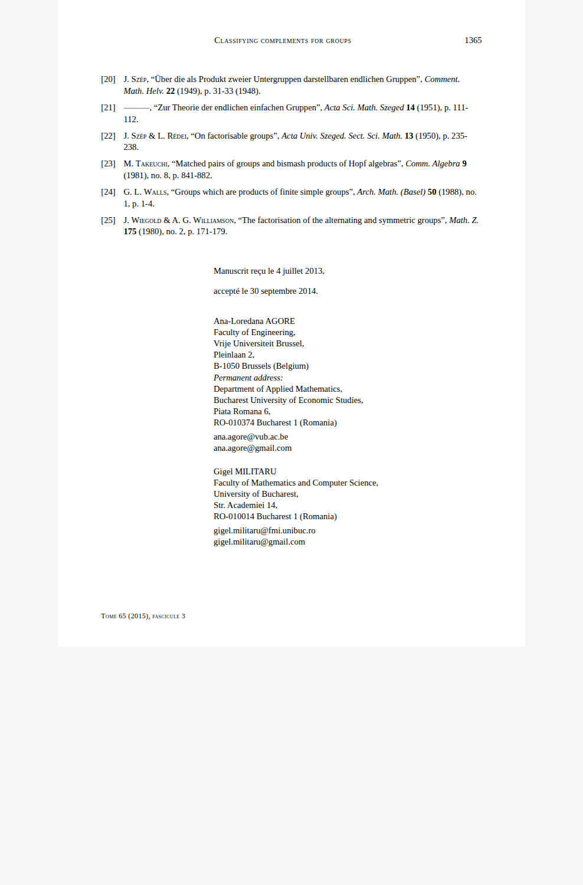Classifying complements for groups 1365
[20] J. Szép, “Über die als Produkt zweier Untergruppen darstellbaren endlichen Gruppen”, Comment. Math. Helv. 22 (1949), p. 31-33 (1948).
[21]———, “Zur Theorie der endlichen einfachen Gruppen”, Acta Sci. Math. Szeged 14 (1951), p. 111-112.
[22] J. Szép & L. Rédei, “On factorisable groups”, Acta Univ. Szeged. Sect. Sci. Math. 13 (1950), p. 235-238.
[23] M. Takeuchi, “Matched pairs of groups and bismash products of Hopf algebras”, Comm. Algebra 9 (1981), no. 8, p. 841-882.
[24] G. L. Walls, “Groups which are products of finite simple groups”, Arch. Math. (Basel) 50 (1988), no. 1, p. 1-4.
[25] J. Wiegold & A. G. Williamson, “The factorisation of the alternating and symmetric groups”, Math. Z. 175 (1980), no. 2, p. 171-179.
Manuscrit reçu le 4 juillet 2013,
accepté le 30 septembre 2014.
Ana-Loredana AGORE
Faculty of Engineering,
Vrije Universiteit Brussel,
Pleinlaan 2,
B-1050 Brussels (Belgium)
Permanent address:
Department of Applied Mathematics,
Bucharest University of Economic Studies,
Piata Romana 6,
RO-010374 Bucharest 1 (Romania)
ana.agore@vub.ac.be
ana.agore@gmail.com
Gigel MILITARU
Faculty of Mathematics and Computer Science,
University of Bucharest,
Str. Academiei 14,
RO-010014 Bucharest 1 (Romania)
gigel.militaru@fmi.unibuc.ro
gigel.militaru@gmail.com
Tome 65 (2015), fascicule 3